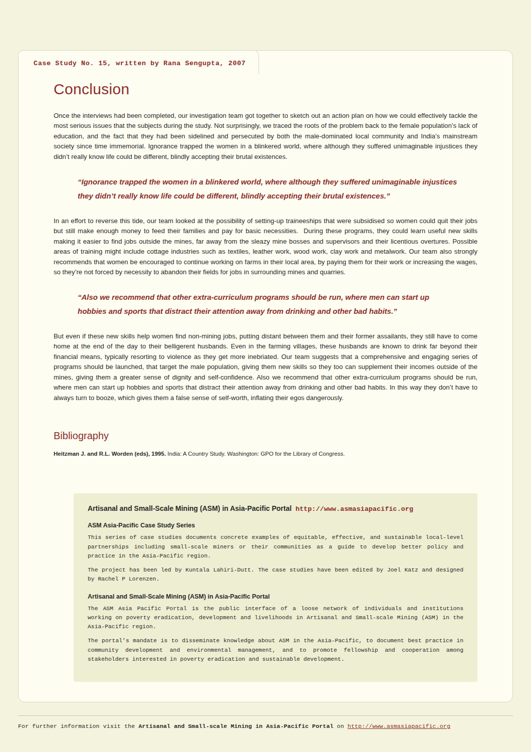Case Study No. 15, written by Rana Sengupta, 2007
Conclusion
Once the interviews had been completed, our investigation team got together to sketch out an action plan on how we could effectively tackle the most serious issues that the subjects during the study. Not surprisingly, we traced the roots of the problem back to the female population’s lack of education, and the fact that they had been sidelined and persecuted by both the male-dominated local community and India’s mainstream society since time immemorial. Ignorance trapped the women in a blinkered world, where although they suffered unimaginable injustices they didn’t really know life could be different, blindly accepting their brutal existences.
“Ignorance trapped the women in a blinkered world, where although they suffered unimaginable injustices they didn’t really know life could be different, blindly accepting their brutal existences.”
In an effort to reverse this tide, our team looked at the possibility of setting-up traineeships that were subsidised so women could quit their jobs but still make enough money to feed their families and pay for basic necessities. During these programs, they could learn useful new skills making it easier to find jobs outside the mines, far away from the sleazy mine bosses and supervisors and their licentious overtures. Possible areas of training might include cottage industries such as textiles, leather work, wood work, clay work and metalwork. Our team also strongly recommends that women be encouraged to continue working on farms in their local area, by paying them for their work or increasing the wages, so they’re not forced by necessity to abandon their fields for jobs in surrounding mines and quarries.
“Also we recommend that other extra-curriculum programs should be run, where men can start up hobbies and sports that distract their attention away from drinking and other bad habits.”
But even if these new skills help women find non-mining jobs, putting distant between them and their former assailants, they still have to come home at the end of the day to their belligerent husbands. Even in the farming villages, these husbands are known to drink far beyond their financial means, typically resorting to violence as they get more inebriated. Our team suggests that a comprehensive and engaging series of programs should be launched, that target the male population, giving them new skills so they too can supplement their incomes outside of the mines, giving them a greater sense of dignity and self-confidence. Also we recommend that other extra-curriculum programs should be run, where men can start up hobbies and sports that distract their attention away from drinking and other bad habits. In this way they don’t have to always turn to booze, which gives them a false sense of self-worth, inflating their egos dangerously.
Bibliography
Heitzman J. and R.L. Worden (eds), 1995. India: A Country Study. Washington: GPO for the Library of Congress.
Artisanal and Small-Scale Mining (ASM) in Asia-Pacific Portal http://www.asmasiapacific.org
ASM Asia-Pacific Case Study Series
This series of case studies documents concrete examples of equitable, effective, and sustainable local-level partnerships including small-scale miners or their communities as a guide to develop better policy and practice in the Asia-Pacific region.
The project has been led by Kuntala Lahiri-Dutt. The case studies have been edited by Joel Katz and designed by Rachel P Lorenzen.
Artisanal and Small-Scale Mining (ASM) in Asia-Pacific Portal
The ASM Asia Pacific Portal is the public interface of a loose network of individuals and institutions working on poverty eradication, development and livelihoods in Artisanal and Small-scale Mining (ASM) in the Asia-Pacific region.
The portal’s mandate is to disseminate knowledge about ASM in the Asia-Pacific, to document best practice in community development and environmental management, and to promote fellowship and cooperation among stakeholders interested in poverty eradication and sustainable development.
For further information visit the Artisanal and Small-scale Mining in Asia-Pacific Portal on http://www.asmasiapacific.org